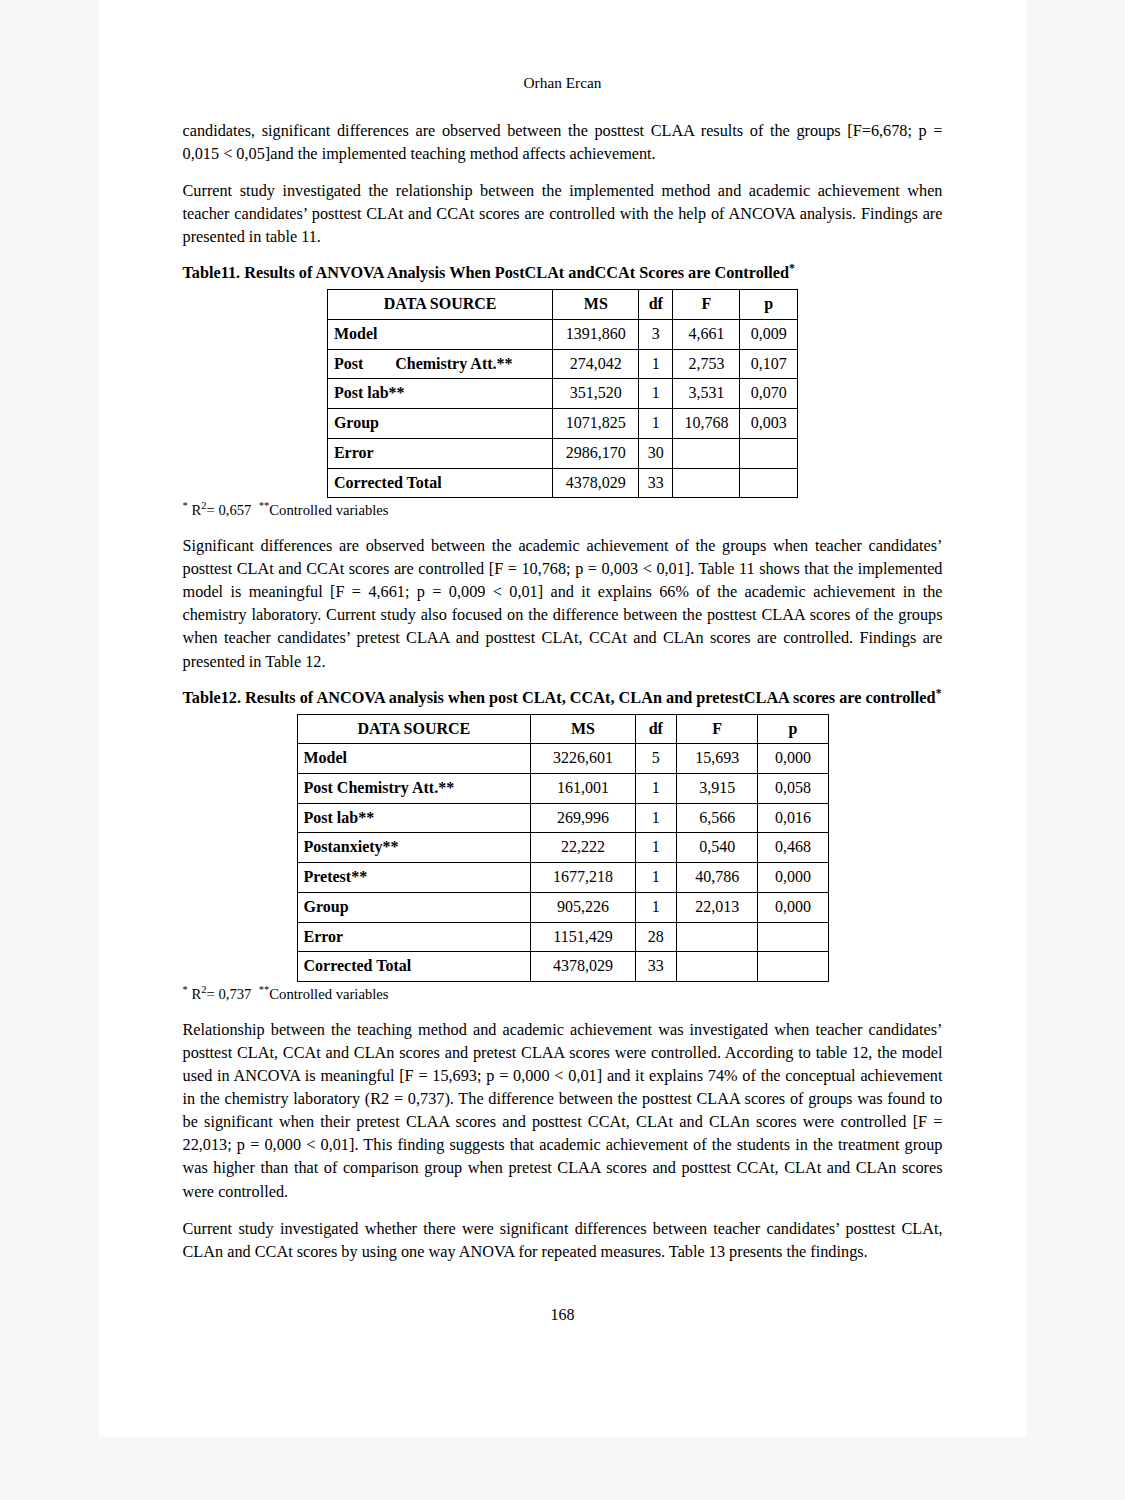Orhan Ercan
candidates, significant differences are observed between the posttest CLAA results of the groups [F=6,678; p = 0,015 < 0,05]and the implemented teaching method affects achievement.
Current study investigated the relationship between the implemented method and academic achievement when teacher candidates’ posttest CLAt and CCAt scores are controlled with the help of ANCOVA analysis. Findings are presented in table 11.
Table11. Results of ANVOVA Analysis When PostCLAt andCCAt Scores are Controlled*
| DATA SOURCE | MS | df | F | p |
| --- | --- | --- | --- | --- |
| Model | 1391,860 | 3 | 4,661 | 0,009 |
| Post Chemistry Att.** | 274,042 | 1 | 2,753 | 0,107 |
| Post lab** | 351,520 | 1 | 3,531 | 0,070 |
| Group | 1071,825 | 1 | 10,768 | 0,003 |
| Error | 2986,170 | 30 | | |
| Corrected Total | 4378,029 | 33 | | |
* R2= 0,657 **Controlled variables
Significant differences are observed between the academic achievement of the groups when teacher candidates’ posttest CLAt and CCAt scores are controlled [F = 10,768; p = 0,003 < 0,01]. Table 11 shows that the implemented model is meaningful [F = 4,661; p = 0,009 < 0,01] and it explains 66% of the academic achievement in the chemistry laboratory. Current study also focused on the difference between the posttest CLAA scores of the groups when teacher candidates’ pretest CLAA and posttest CLAt, CCAt and CLAn scores are controlled. Findings are presented in Table 12.
Table12. Results of ANCOVA analysis when post CLAt, CCAt, CLAn and pretestCLAA scores are controlled*
| DATA SOURCE | MS | df | F | p |
| --- | --- | --- | --- | --- |
| Model | 3226,601 | 5 | 15,693 | 0,000 |
| Post Chemistry Att.** | 161,001 | 1 | 3,915 | 0,058 |
| Post lab** | 269,996 | 1 | 6,566 | 0,016 |
| Postanxiety** | 22,222 | 1 | 0,540 | 0,468 |
| Pretest** | 1677,218 | 1 | 40,786 | 0,000 |
| Group | 905,226 | 1 | 22,013 | 0,000 |
| Error | 1151,429 | 28 | | |
| Corrected Total | 4378,029 | 33 | | |
* R2= 0,737 **Controlled variables
Relationship between the teaching method and academic achievement was investigated when teacher candidates’ posttest CLAt, CCAt and CLAn scores and pretest CLAA scores were controlled. According to table 12, the model used in ANCOVA is meaningful [F = 15,693; p = 0,000 < 0,01] and it explains 74% of the conceptual achievement in the chemistry laboratory (R2 = 0,737). The difference between the posttest CLAA scores of groups was found to be significant when their pretest CLAA scores and posttest CCAt, CLAt and CLAn scores were controlled [F = 22,013; p = 0,000 < 0,01]. This finding suggests that academic achievement of the students in the treatment group was higher than that of comparison group when pretest CLAA scores and posttest CCAt, CLAt and CLAn scores were controlled.
Current study investigated whether there were significant differences between teacher candidates’ posttest CLAt, CLAn and CCAt scores by using one way ANOVA for repeated measures. Table 13 presents the findings.
168